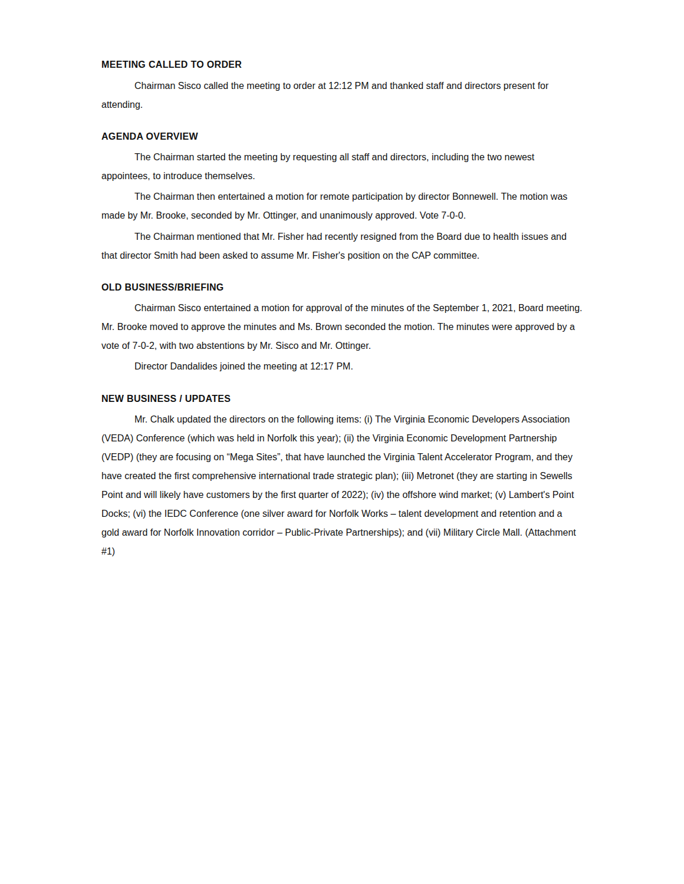MEETING CALLED TO ORDER
Chairman Sisco called the meeting to order at 12:12 PM and thanked staff and directors present for attending.
AGENDA OVERVIEW
The Chairman started the meeting by requesting all staff and directors, including the two newest appointees, to introduce themselves.
The Chairman then entertained a motion for remote participation by director Bonnewell. The motion was made by Mr. Brooke, seconded by Mr. Ottinger, and unanimously approved. Vote 7-0-0.
The Chairman mentioned that Mr. Fisher had recently resigned from the Board due to health issues and that director Smith had been asked to assume Mr. Fisher's position on the CAP committee.
OLD BUSINESS/BRIEFING
Chairman Sisco entertained a motion for approval of the minutes of the September 1, 2021, Board meeting. Mr. Brooke moved to approve the minutes and Ms. Brown seconded the motion. The minutes were approved by a vote of 7-0-2, with two abstentions by Mr. Sisco and Mr. Ottinger.
Director Dandalides joined the meeting at 12:17 PM.
NEW BUSINESS / UPDATES
Mr. Chalk updated the directors on the following items: (i) The Virginia Economic Developers Association (VEDA) Conference (which was held in Norfolk this year); (ii) the Virginia Economic Development Partnership (VEDP) (they are focusing on “Mega Sites”, that have launched the Virginia Talent Accelerator Program, and they have created the first comprehensive international trade strategic plan); (iii) Metronet (they are starting in Sewells Point and will likely have customers by the first quarter of 2022); (iv) the offshore wind market; (v) Lambert's Point Docks; (vi) the IEDC Conference (one silver award for Norfolk Works – talent development and retention and a gold award for Norfolk Innovation corridor – Public-Private Partnerships); and (vii) Military Circle Mall. (Attachment #1)